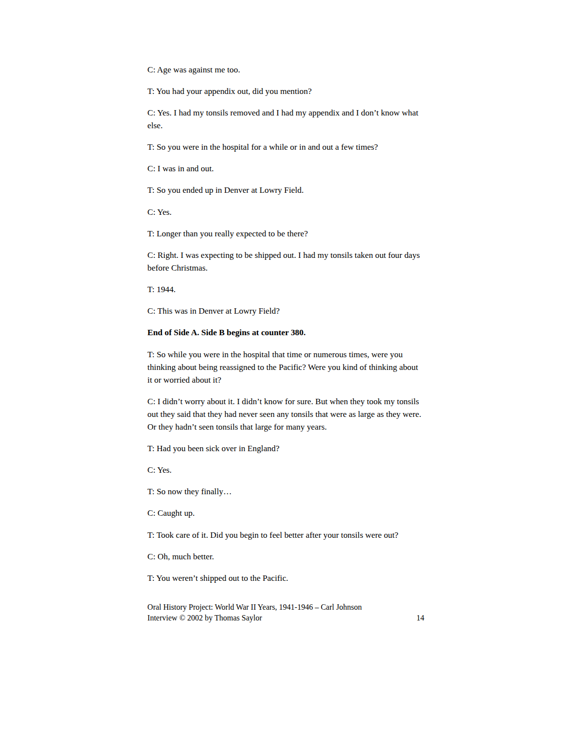C: Age was against me too.
T: You had your appendix out, did you mention?
C: Yes. I had my tonsils removed and I had my appendix and I don’t know what else.
T: So you were in the hospital for a while or in and out a few times?
C: I was in and out.
T: So you ended up in Denver at Lowry Field.
C: Yes.
T: Longer than you really expected to be there?
C: Right. I was expecting to be shipped out. I had my tonsils taken out four days before Christmas.
T: 1944.
C: This was in Denver at Lowry Field?
End of Side A. Side B begins at counter 380.
T: So while you were in the hospital that time or numerous times, were you thinking about being reassigned to the Pacific? Were you kind of thinking about it or worried about it?
C: I didn’t worry about it. I didn’t know for sure. But when they took my tonsils out they said that they had never seen any tonsils that were as large as they were. Or they hadn’t seen tonsils that large for many years.
T: Had you been sick over in England?
C: Yes.
T: So now they finally…
C: Caught up.
T: Took care of it. Did you begin to feel better after your tonsils were out?
C: Oh, much better.
T: You weren’t shipped out to the Pacific.
Oral History Project: World War II Years, 1941-1946 – Carl Johnson
Interview © 2002 by Thomas Saylor 14